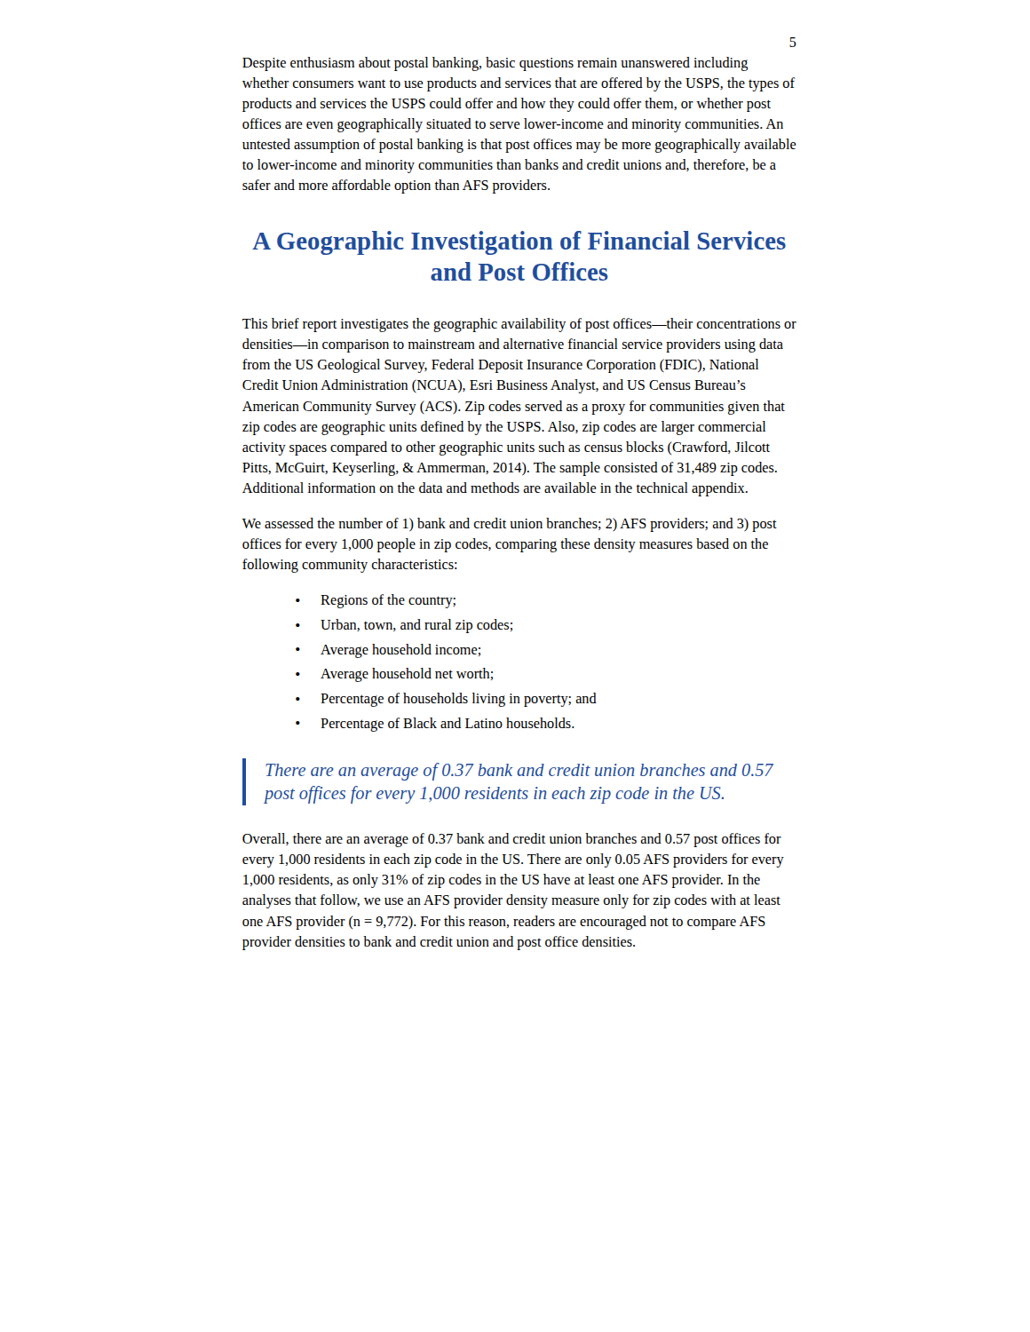5
Despite enthusiasm about postal banking, basic questions remain unanswered including whether consumers want to use products and services that are offered by the USPS, the types of products and services the USPS could offer and how they could offer them, or whether post offices are even geographically situated to serve lower-income and minority communities. An untested assumption of postal banking is that post offices may be more geographically available to lower-income and minority communities than banks and credit unions and, therefore, be a safer and more affordable option than AFS providers.
A Geographic Investigation of Financial Services
and Post Offices
This brief report investigates the geographic availability of post offices—their concentrations or densities—in comparison to mainstream and alternative financial service providers using data from the US Geological Survey, Federal Deposit Insurance Corporation (FDIC), National Credit Union Administration (NCUA), Esri Business Analyst, and US Census Bureau’s American Community Survey (ACS). Zip codes served as a proxy for communities given that zip codes are geographic units defined by the USPS. Also, zip codes are larger commercial activity spaces compared to other geographic units such as census blocks (Crawford, Jilcott Pitts, McGuirt, Keyserling, & Ammerman, 2014). The sample consisted of 31,489 zip codes. Additional information on the data and methods are available in the technical appendix.
We assessed the number of 1) bank and credit union branches; 2) AFS providers; and 3) post offices for every 1,000 people in zip codes, comparing these density measures based on the following community characteristics:
Regions of the country;
Urban, town, and rural zip codes;
Average household income;
Average household net worth;
Percentage of households living in poverty; and
Percentage of Black and Latino households.
There are an average of 0.37 bank and credit union branches and 0.57 post offices for every 1,000 residents in each zip code in the US.
Overall, there are an average of 0.37 bank and credit union branches and 0.57 post offices for every 1,000 residents in each zip code in the US. There are only 0.05 AFS providers for every 1,000 residents, as only 31% of zip codes in the US have at least one AFS provider. In the analyses that follow, we use an AFS provider density measure only for zip codes with at least one AFS provider (n = 9,772). For this reason, readers are encouraged not to compare AFS provider densities to bank and credit union and post office densities.